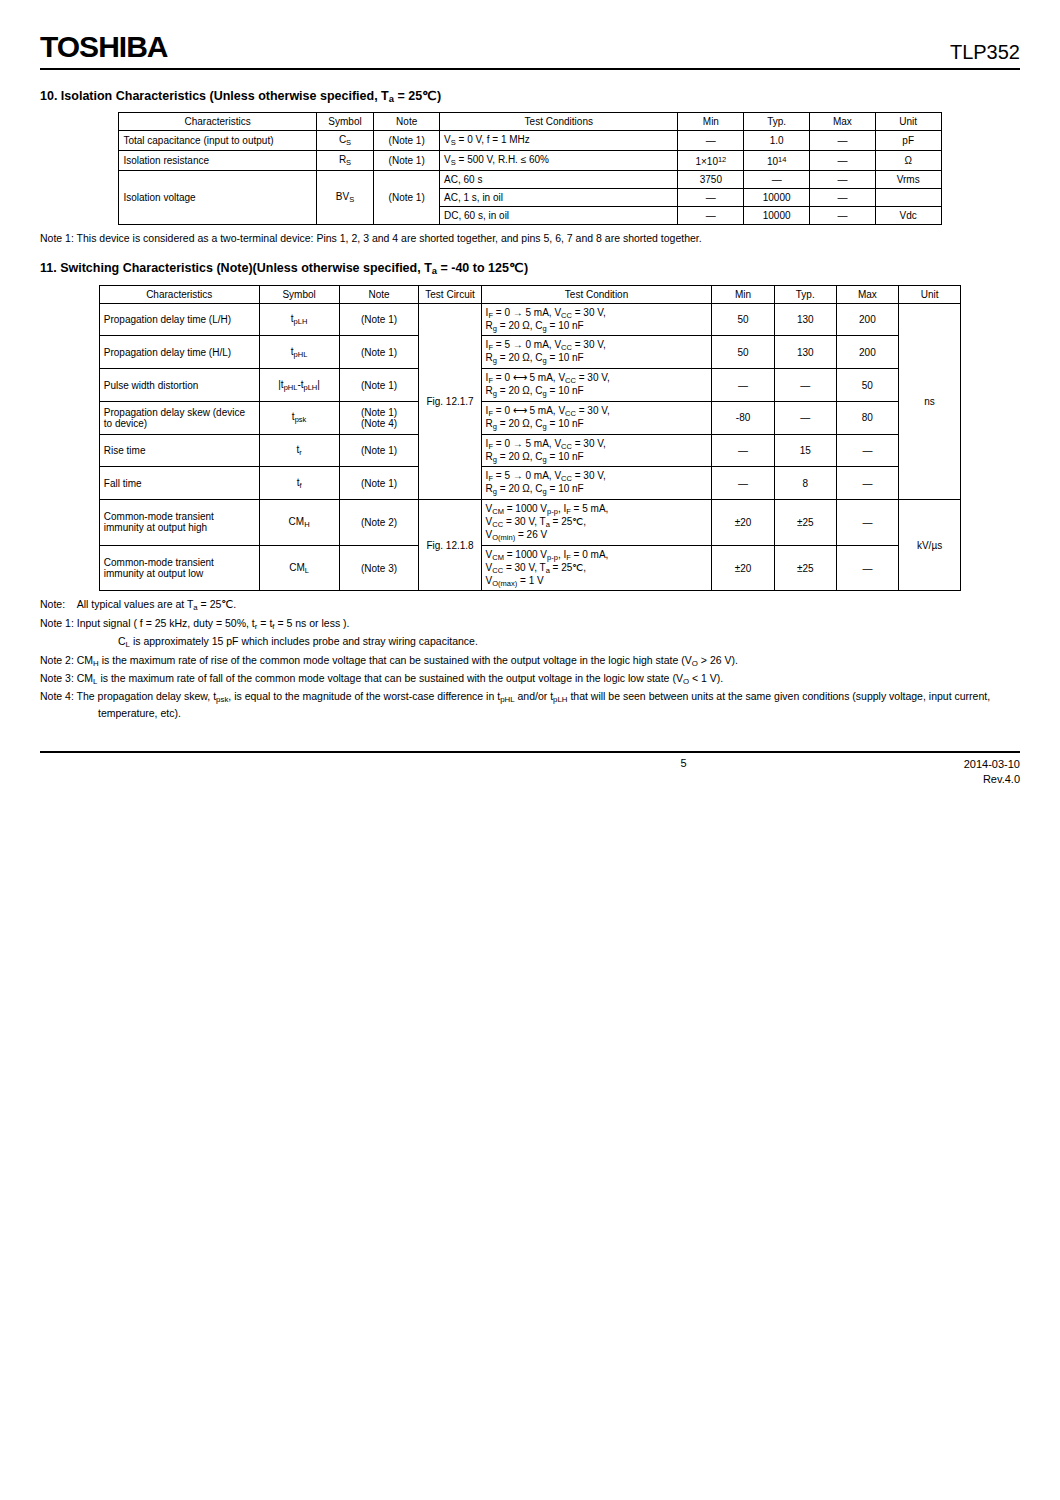TOSHIBA
TLP352
10. Isolation Characteristics (Unless otherwise specified, Ta = 25℃)
| Characteristics | Symbol | Note | Test Conditions | Min | Typ. | Max | Unit |
| --- | --- | --- | --- | --- | --- | --- | --- |
| Total capacitance (input to output) | C S | (Note 1) | V S = 0 V, f = 1 MHz | — | 1.0 | — | pF |
| Isolation resistance | R S | (Note 1) | V S = 500 V, R.H. ≤ 60% | 1×10 12 | 10 14 | — | Ω |
| Isolation voltage | BV S | (Note 1) | AC, 60 s | 3750 | — | — | Vrms |
| AC, 1 s, in oil | — | 10000 | — | |
| DC, 60 s, in oil | — | 10000 | — | Vdc |
Note 1: This device is considered as a two-terminal device: Pins 1, 2, 3 and 4 are shorted together, and pins 5, 6, 7 and 8 are shorted together.
11. Switching Characteristics (Note)(Unless otherwise specified, Ta = -40 to 125℃)
| Characteristics | Symbol | Note | Test Circuit | Test Condition | Min | Typ. | Max | Unit |
| --- | --- | --- | --- | --- | --- | --- | --- | --- |
| Propagation delay time (L/H) | t pLH | (Note 1) | Fig. 12.1.7 | I F = 0 → 5 mA, V CC = 30 V, R g = 20 Ω, C g = 10 nF | 50 | 130 | 200 | ns |
| Propagation delay time (H/L) | t pHL | (Note 1) | I F = 5 → 0 mA, V CC = 30 V, R g = 20 Ω, C g = 10 nF | 50 | 130 | 200 |
| Pulse width distortion | /t pHL -t pLH / | (Note 1) | I F = 0 ⟷ 5 mA, V CC = 30 V, R g = 20 Ω, C g = 10 nF | — | — | 50 |
| Propagation delay skew (device to device) | t psk | (Note 1) (Note 4) | I F = 0 ⟷ 5 mA, V CC = 30 V, R g = 20 Ω, C g = 10 nF | -80 | — | 80 |
| Rise time | t r | (Note 1) | I F = 0 → 5 mA, V CC = 30 V, R g = 20 Ω, C g = 10 nF | — | 15 | — |
| Fall time | t f | (Note 1) | I F = 5 → 0 mA, V CC = 30 V, R g = 20 Ω, C g = 10 nF | — | 8 | — |
| Common-mode transient immunity at output high | CM H | (Note 2) | Fig. 12.1.8 | V CM = 1000 V p-p , I F = 5 mA, V CC = 30 V, T a = 25℃, V O(min) = 26 V | ±20 | ±25 | — | kV/µs |
| Common-mode transient immunity at output low | CM L | (Note 3) | V CM = 1000 V p-p , I F = 0 mA, V CC = 30 V, T a = 25℃, V O(max) = 1 V | ±20 | ±25 | — |
Note: All typical values are at Ta = 25℃.
Note 1: Input signal ( f = 25 kHz, duty = 50%, tr = tf = 5 ns or less ).
CL is approximately 15 pF which includes probe and stray wiring capacitance.
Note 2: CMH is the maximum rate of rise of the common mode voltage that can be sustained with the output voltage in the logic high state (VO > 26 V).
Note 3: CML is the maximum rate of fall of the common mode voltage that can be sustained with the output voltage in the logic low state (VO < 1 V).
Note 4: The propagation delay skew, tpsk, is equal to the magnitude of the worst-case difference in tpHL and/or tpLH that will be seen between units at the same given conditions (supply voltage, input current, temperature, etc).
5
2014-03-10
Rev.4.0